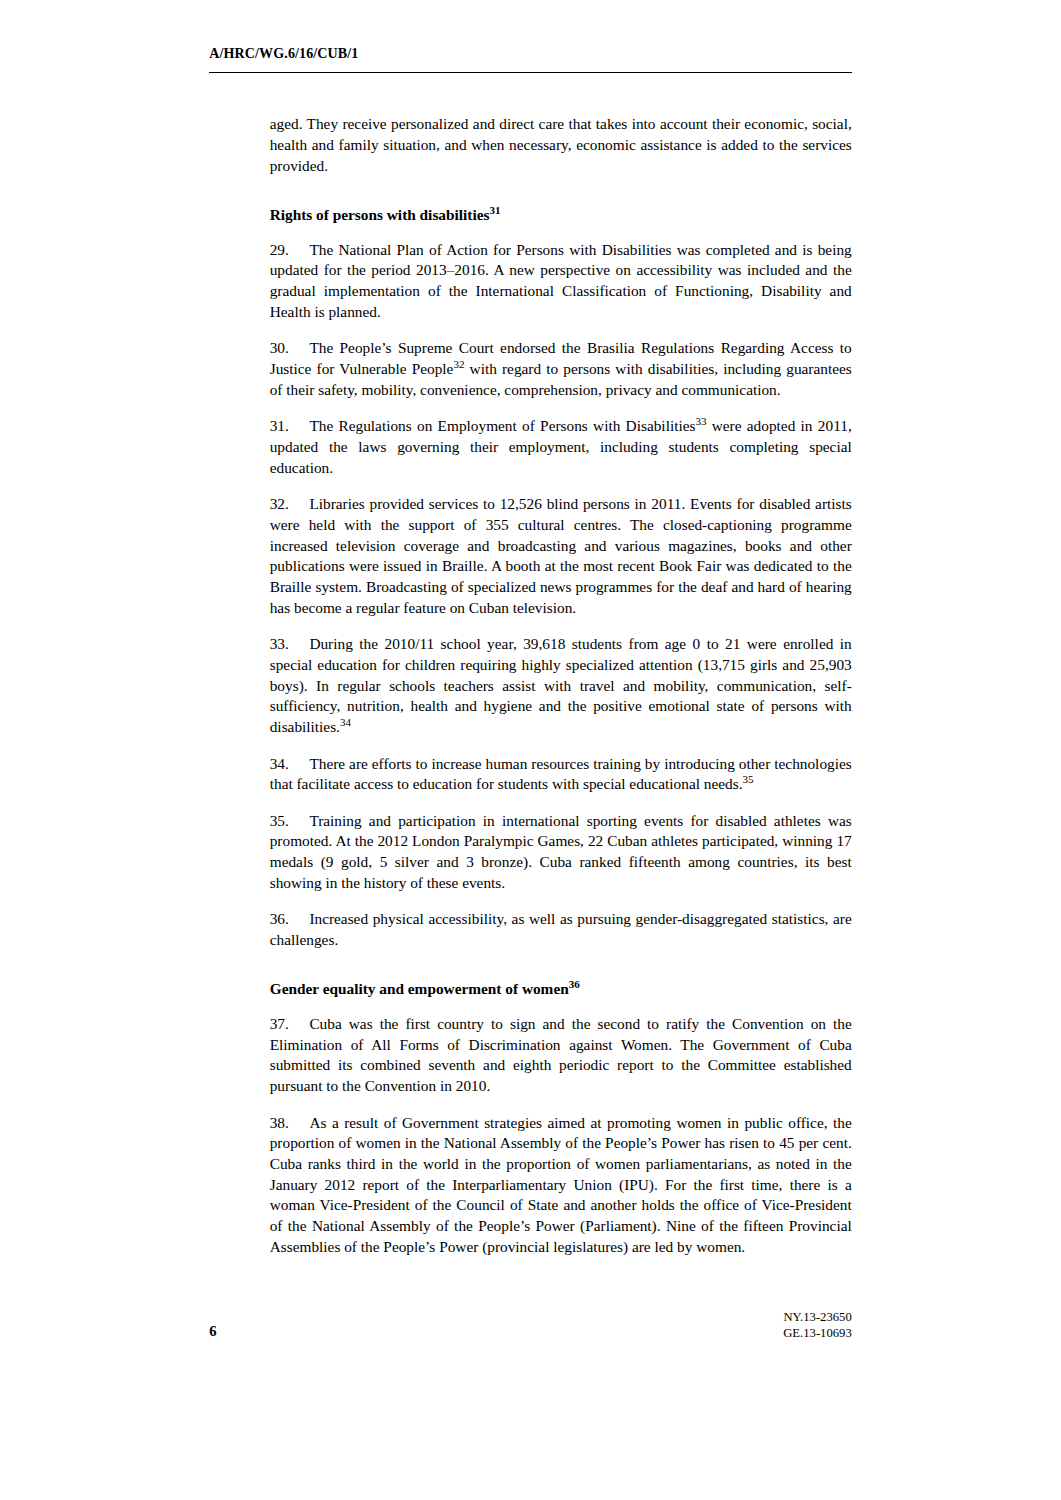A/HRC/WG.6/16/CUB/1
aged. They receive personalized and direct care that takes into account their economic, social, health and family situation, and when necessary, economic assistance is added to the services provided.
Rights of persons with disabilities31
29. The National Plan of Action for Persons with Disabilities was completed and is being updated for the period 2013–2016. A new perspective on accessibility was included and the gradual implementation of the International Classification of Functioning, Disability and Health is planned.
30. The People’s Supreme Court endorsed the Brasilia Regulations Regarding Access to Justice for Vulnerable People32 with regard to persons with disabilities, including guarantees of their safety, mobility, convenience, comprehension, privacy and communication.
31. The Regulations on Employment of Persons with Disabilities33 were adopted in 2011, updated the laws governing their employment, including students completing special education.
32. Libraries provided services to 12,526 blind persons in 2011. Events for disabled artists were held with the support of 355 cultural centres. The closed-captioning programme increased television coverage and broadcasting and various magazines, books and other publications were issued in Braille. A booth at the most recent Book Fair was dedicated to the Braille system. Broadcasting of specialized news programmes for the deaf and hard of hearing has become a regular feature on Cuban television.
33. During the 2010/11 school year, 39,618 students from age 0 to 21 were enrolled in special education for children requiring highly specialized attention (13,715 girls and 25,903 boys). In regular schools teachers assist with travel and mobility, communication, self-sufficiency, nutrition, health and hygiene and the positive emotional state of persons with disabilities.34
34. There are efforts to increase human resources training by introducing other technologies that facilitate access to education for students with special educational needs.35
35. Training and participation in international sporting events for disabled athletes was promoted. At the 2012 London Paralympic Games, 22 Cuban athletes participated, winning 17 medals (9 gold, 5 silver and 3 bronze). Cuba ranked fifteenth among countries, its best showing in the history of these events.
36. Increased physical accessibility, as well as pursuing gender-disaggregated statistics, are challenges.
Gender equality and empowerment of women36
37. Cuba was the first country to sign and the second to ratify the Convention on the Elimination of All Forms of Discrimination against Women. The Government of Cuba submitted its combined seventh and eighth periodic report to the Committee established pursuant to the Convention in 2010.
38. As a result of Government strategies aimed at promoting women in public office, the proportion of women in the National Assembly of the People’s Power has risen to 45 per cent. Cuba ranks third in the world in the proportion of women parliamentarians, as noted in the January 2012 report of the Interparliamentary Union (IPU). For the first time, there is a woman Vice-President of the Council of State and another holds the office of Vice-President of the National Assembly of the People’s Power (Parliament). Nine of the fifteen Provincial Assemblies of the People’s Power (provincial legislatures) are led by women.
6
NY.13-23650
GE.13-10693